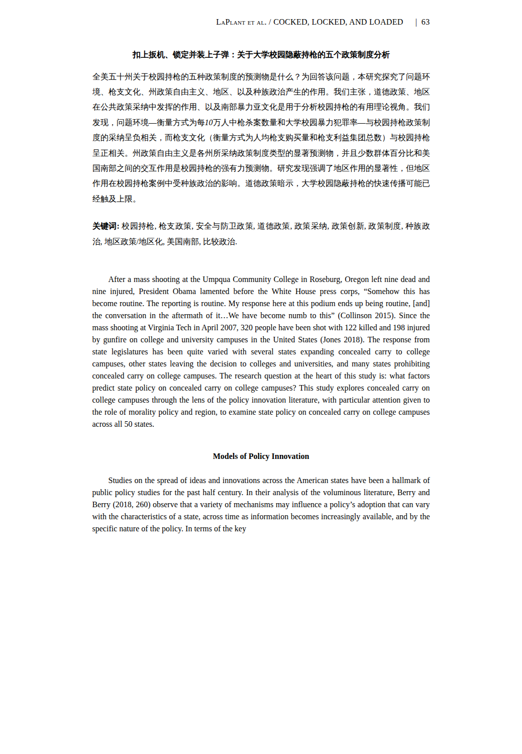LaPlant et al. / COCKED, LOCKED, AND LOADED| 63
扣上扳机、锁定并装上子弹：关于大学校园隐蔽持枪的五个政策制度分析
全美五十州关于校园持枪的五种政策制度的预测物是什么？为回答该问题，本研究探究了问题环境、枪支文化、州政策自由主义、地区、以及种族政治产生的作用。我们主张，道德政策、地区在公共政策采纳中发挥的作用、以及南部暴力亚文化是用于分析校园持枪的有用理论视角。我们发现，问题环境—衡量方式为每10万人中枪杀案数量和大学校园暴力犯罪率—与校园持枪政策制度的采纳呈负相关，而枪支文化（衡量方式为人均枪支购买量和枪支利益集团总数）与校园持枪呈正相关。州政策自由主义是各州所采纳政策制度类型的显著预测物，并且少数群体百分比和美国南部之间的交互作用是校园持枪的强有力预测物。研究发现强调了地区作用的显著性，但地区作用在校园持枪案例中受种族政治的影响。道德政策暗示，大学校园隐蔽持枪的快速传播可能已经触及上限。
关键词: 校园持枪, 枪支政策, 安全与防卫政策, 道德政策, 政策采纳, 政策创新, 政策制度, 种族政治, 地区政策/地区化, 美国南部, 比较政治.
After a mass shooting at the Umpqua Community College in Roseburg, Oregon left nine dead and nine injured, President Obama lamented before the White House press corps, “Somehow this has become routine. The reporting is routine. My response here at this podium ends up being routine, [and] the conversation in the aftermath of it…We have become numb to this” (Collinson 2015). Since the mass shooting at Virginia Tech in April 2007, 320 people have been shot with 122 killed and 198 injured by gunfire on college and university campuses in the United States (Jones 2018). The response from state legislatures has been quite varied with several states expanding concealed carry to college campuses, other states leaving the decision to colleges and universities, and many states prohibiting concealed carry on college campuses. The research question at the heart of this study is: what factors predict state policy on concealed carry on college campuses? This study explores concealed carry on college campuses through the lens of the policy innovation literature, with particular attention given to the role of morality policy and region, to examine state policy on concealed carry on college campuses across all 50 states.
Models of Policy Innovation
Studies on the spread of ideas and innovations across the American states have been a hallmark of public policy studies for the past half century. In their analysis of the voluminous literature, Berry and Berry (2018, 260) observe that a variety of mechanisms may influence a policy’s adoption that can vary with the characteristics of a state, across time as information becomes increasingly available, and by the specific nature of the policy. In terms of the key